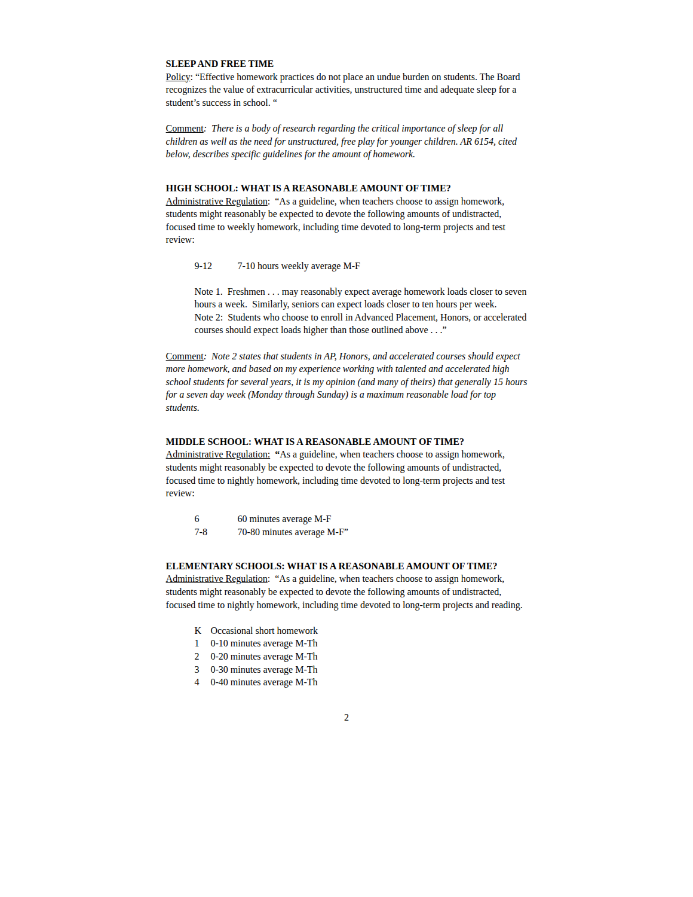Sleep and Free Time
Policy: “Effective homework practices do not place an undue burden on students. The Board recognizes the value of extracurricular activities, unstructured time and adequate sleep for a student’s success in school. “
Comment: There is a body of research regarding the critical importance of sleep for all children as well as the need for unstructured, free play for younger children. AR 6154, cited below, describes specific guidelines for the amount of homework.
High School: What is a Reasonable Amount of Time?
Administrative Regulation: “As a guideline, when teachers choose to assign homework, students might reasonably be expected to devote the following amounts of undistracted, focused time to weekly homework, including time devoted to long-term projects and test review:
9-12 7-10 hours weekly average M-F
Note 1. Freshmen . . . may reasonably expect average homework loads closer to seven hours a week. Similarly, seniors can expect loads closer to ten hours per week.
Note 2: Students who choose to enroll in Advanced Placement, Honors, or accelerated courses should expect loads higher than those outlined above . . .”
Comment: Note 2 states that students in AP, Honors, and accelerated courses should expect more homework, and based on my experience working with talented and accelerated high school students for several years, it is my opinion (and many of theirs) that generally 15 hours for a seven day week (Monday through Sunday) is a maximum reasonable load for top students.
Middle School: What is a Reasonable Amount of Time?
Administrative Regulation: “As a guideline, when teachers choose to assign homework, students might reasonably be expected to devote the following amounts of undistracted, focused time to nightly homework, including time devoted to long-term projects and test review:
6 60 minutes average M-F
7-8 70-80 minutes average M-F”
Elementary Schools: What is a Reasonable Amount of Time?
Administrative Regulation: “As a guideline, when teachers choose to assign homework, students might reasonably be expected to devote the following amounts of undistracted, focused time to nightly homework, including time devoted to long-term projects and reading.
KOccasional short homework
10-10 minutes average M-Th
20-20 minutes average M-Th
30-30 minutes average M-Th
40-40 minutes average M-Th
2